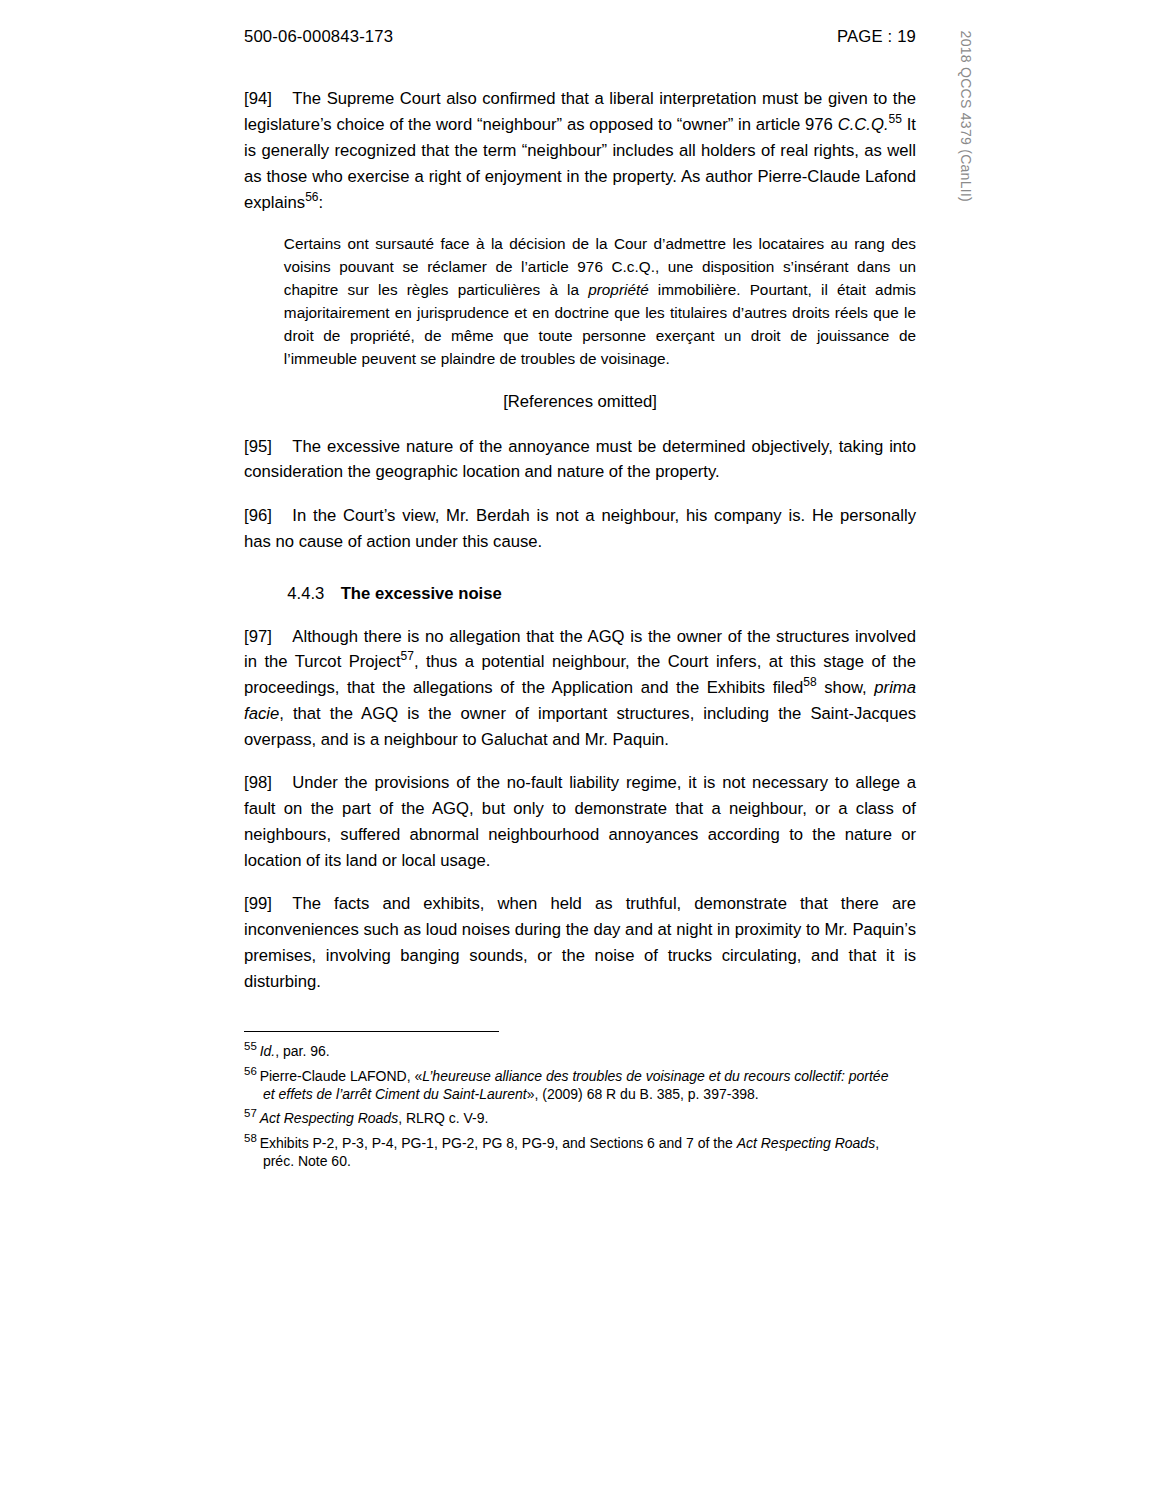2018 QCCS 4379 (CanLII)
500-06-000843-173 PAGE : 19
[94] The Supreme Court also confirmed that a liberal interpretation must be given to the legislature’s choice of the word “neighbour” as opposed to “owner” in article 976 C.C.Q.55 It is generally recognized that the term “neighbour” includes all holders of real rights, as well as those who exercise a right of enjoyment in the property. As author Pierre-Claude Lafond explains56:
Certains ont sursauté face à la décision de la Cour d’admettre les locataires au rang des voisins pouvant se réclamer de l’article 976 C.c.Q., une disposition s’insérant dans un chapitre sur les règles particulières à la propriété immobilière. Pourtant, il était admis majoritairement en jurisprudence et en doctrine que les titulaires d’autres droits réels que le droit de propriété, de même que toute personne exerçant un droit de jouissance de l’immeuble peuvent se plaindre de troubles de voisinage.
[References omitted]
[95] The excessive nature of the annoyance must be determined objectively, taking into consideration the geographic location and nature of the property.
[96] In the Court’s view, Mr. Berdah is not a neighbour, his company is. He personally has no cause of action under this cause.
4.4.3 The excessive noise
[97] Although there is no allegation that the AGQ is the owner of the structures involved in the Turcot Project57, thus a potential neighbour, the Court infers, at this stage of the proceedings, that the allegations of the Application and the Exhibits filed58 show, prima facie, that the AGQ is the owner of important structures, including the Saint-Jacques overpass, and is a neighbour to Galuchat and Mr. Paquin.
[98] Under the provisions of the no-fault liability regime, it is not necessary to allege a fault on the part of the AGQ, but only to demonstrate that a neighbour, or a class of neighbours, suffered abnormal neighbourhood annoyances according to the nature or location of its land or local usage.
[99] The facts and exhibits, when held as truthful, demonstrate that there are inconveniences such as loud noises during the day and at night in proximity to Mr. Paquin’s premises, involving banging sounds, or the noise of trucks circulating, and that it is disturbing.
55 Id., par. 96.
56 Pierre-Claude LAFOND, «L’heureuse alliance des troubles de voisinage et du recours collectif: portée et effets de l’arrêt Ciment du Saint-Laurent», (2009) 68 R du B. 385, p. 397-398.
57 Act Respecting Roads, RLRQ c. V-9.
58 Exhibits P-2, P-3, P-4, PG-1, PG-2, PG 8, PG-9, and Sections 6 and 7 of the Act Respecting Roads,préc. Note 60.